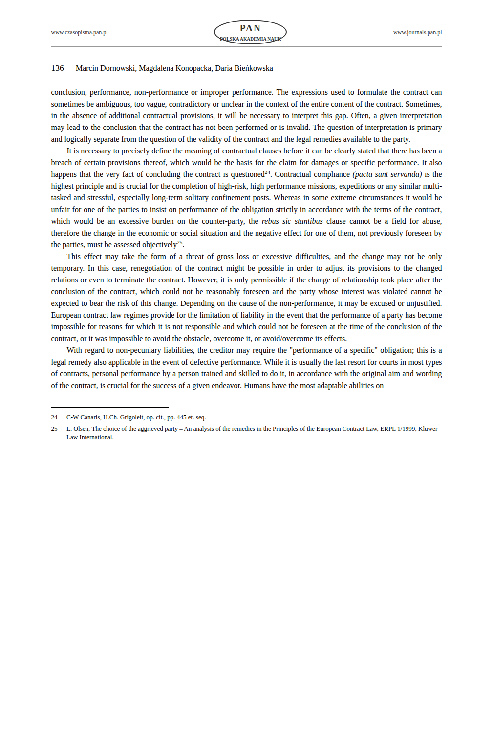www.czasopisma.pan.pl PANPOLSKA AKADEMIA NAUK www.journals.pan.pl
136 Marcin Dornowski, Magdalena Konopacka, Daria Bieńkowska
conclusion, performance, non-performance or improper performance. The expressions used to formulate the contract can sometimes be ambiguous, too vague, contradictory or unclear in the context of the entire content of the contract. Sometimes, in the absence of additional contractual provisions, it will be necessary to interpret this gap. Often, a given interpretation may lead to the conclusion that the contract has not been performed or is invalid. The question of interpretation is primary and logically separate from the question of the validity of the contract and the legal remedies available to the party.
It is necessary to precisely define the meaning of contractual clauses before it can be clearly stated that there has been a breach of certain provisions thereof, which would be the basis for the claim for damages or specific performance. It also happens that the very fact of concluding the contract is questioned24. Contractual compliance (pacta sunt servanda) is the highest principle and is crucial for the completion of high-risk, high performance missions, expeditions or any similar multi-tasked and stressful, especially long-term solitary confinement posts. Whereas in some extreme circumstances it would be unfair for one of the parties to insist on performance of the obligation strictly in accordance with the terms of the contract, which would be an excessive burden on the counter-party, the rebus sic stantibus clause cannot be a field for abuse, therefore the change in the economic or social situation and the negative effect for one of them, not previously foreseen by the parties, must be assessed objectively25.
This effect may take the form of a threat of gross loss or excessive difficulties, and the change may not be only temporary. In this case, renegotiation of the contract might be possible in order to adjust its provisions to the changed relations or even to terminate the contract. However, it is only permissible if the change of relationship took place after the conclusion of the contract, which could not be reasonably foreseen and the party whose interest was violated cannot be expected to bear the risk of this change. Depending on the cause of the non-performance, it may be excused or unjustified. European contract law regimes provide for the limitation of liability in the event that the performance of a party has become impossible for reasons for which it is not responsible and which could not be foreseen at the time of the conclusion of the contract, or it was impossible to avoid the obstacle, overcome it, or avoid/overcome its effects.
With regard to non-pecuniary liabilities, the creditor may require the "performance of a specific" obligation; this is a legal remedy also applicable in the event of defective performance. While it is usually the last resort for courts in most types of contracts, personal performance by a person trained and skilled to do it, in accordance with the original aim and wording of the contract, is crucial for the success of a given endeavor. Humans have the most adaptable abilities on
24 C-W Canaris, H.Ch. Grigoleit, op. cit., pp. 445 et. seq.
25 L. Olsen, The choice of the aggrieved party – An analysis of the remedies in the Principles of the European Contract Law, ERPL 1/1999, Kluwer Law International.